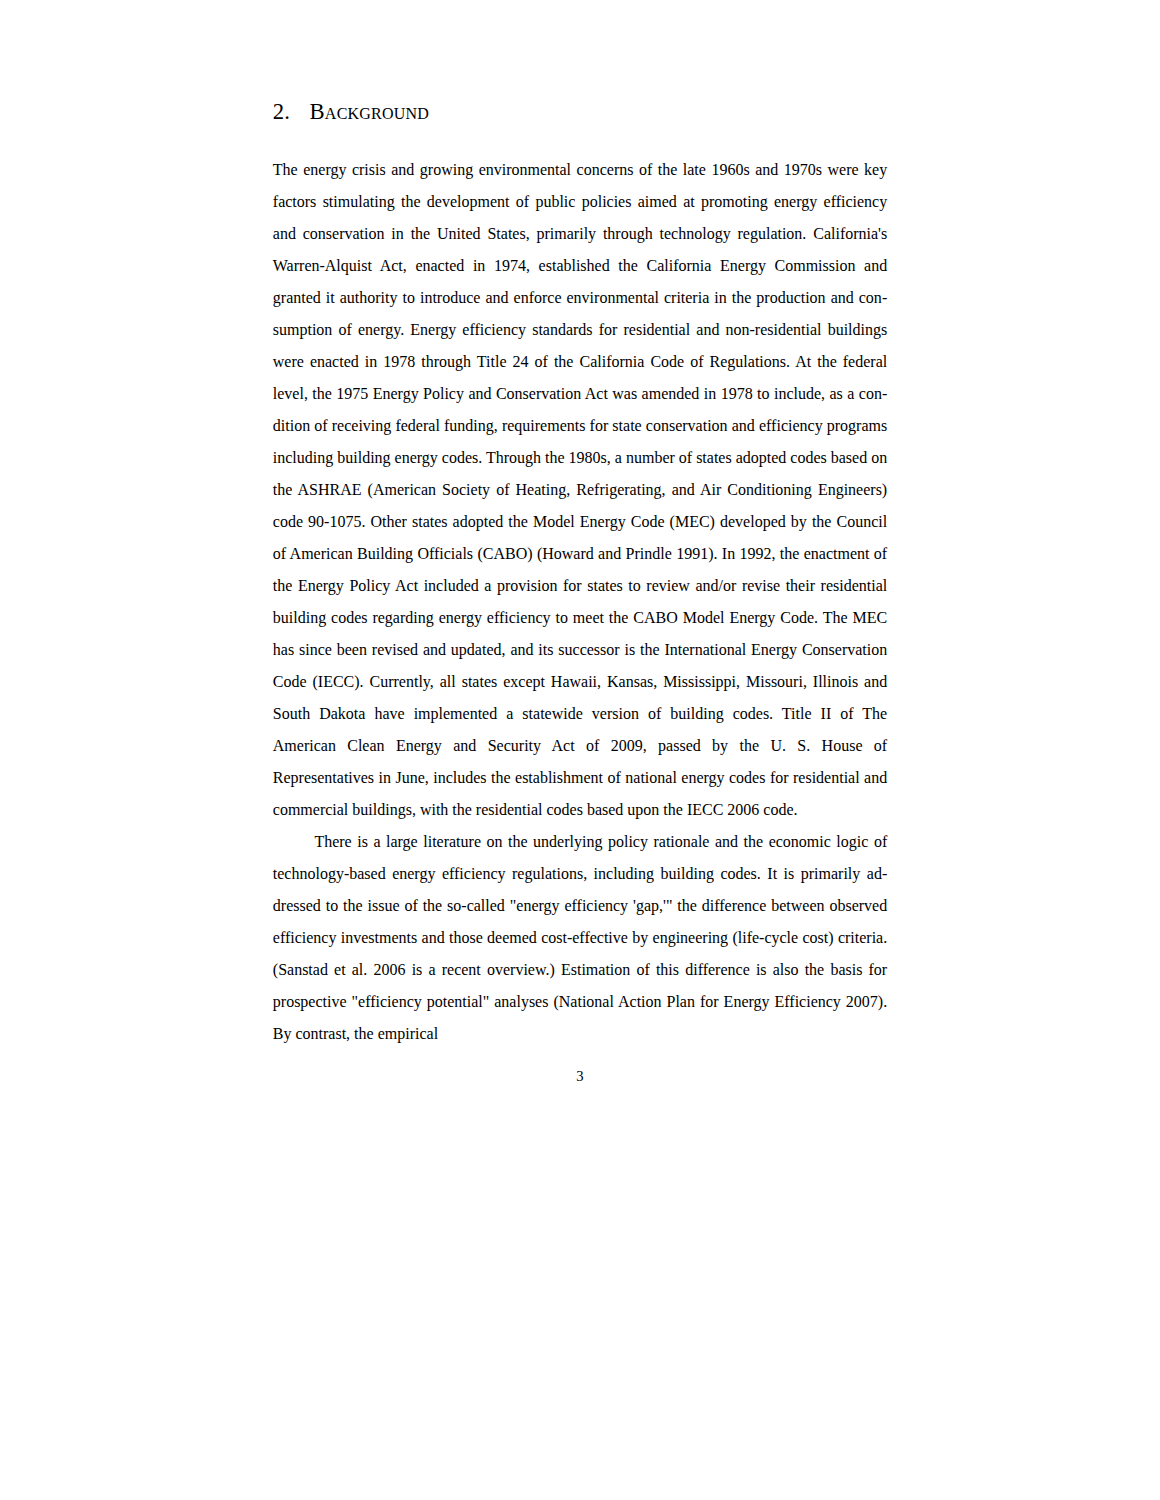2. Background
The energy crisis and growing environmental concerns of the late 1960s and 1970s were key factors stimulating the development of public policies aimed at promoting energy efficiency and conservation in the United States, primarily through technology regulation. California's Warren-Alquist Act, enacted in 1974, established the California Energy Commission and granted it authority to introduce and enforce environmental criteria in the production and consumption of energy. Energy efficiency standards for residential and non-residential buildings were enacted in 1978 through Title 24 of the California Code of Regulations. At the federal level, the 1975 Energy Policy and Conservation Act was amended in 1978 to include, as a condition of receiving federal funding, requirements for state conservation and efficiency programs including building energy codes. Through the 1980s, a number of states adopted codes based on the ASHRAE (American Society of Heating, Refrigerating, and Air Conditioning Engineers) code 90-1075. Other states adopted the Model Energy Code (MEC) developed by the Council of American Building Officials (CABO) (Howard and Prindle 1991). In 1992, the enactment of the Energy Policy Act included a provision for states to review and/or revise their residential building codes regarding energy efficiency to meet the CABO Model Energy Code. The MEC has since been revised and updated, and its successor is the International Energy Conservation Code (IECC). Currently, all states except Hawaii, Kansas, Mississippi, Missouri, Illinois and South Dakota have implemented a statewide version of building codes. Title II of The American Clean Energy and Security Act of 2009, passed by the U. S. House of Representatives in June, includes the establishment of national energy codes for residential and commercial buildings, with the residential codes based upon the IECC 2006 code.
There is a large literature on the underlying policy rationale and the economic logic of technology-based energy efficiency regulations, including building codes. It is primarily addressed to the issue of the so-called "energy efficiency 'gap,'" the difference between observed efficiency investments and those deemed cost-effective by engineering (life-cycle cost) criteria. (Sanstad et al. 2006 is a recent overview.) Estimation of this difference is also the basis for prospective "efficiency potential" analyses (National Action Plan for Energy Efficiency 2007). By contrast, the empirical
3